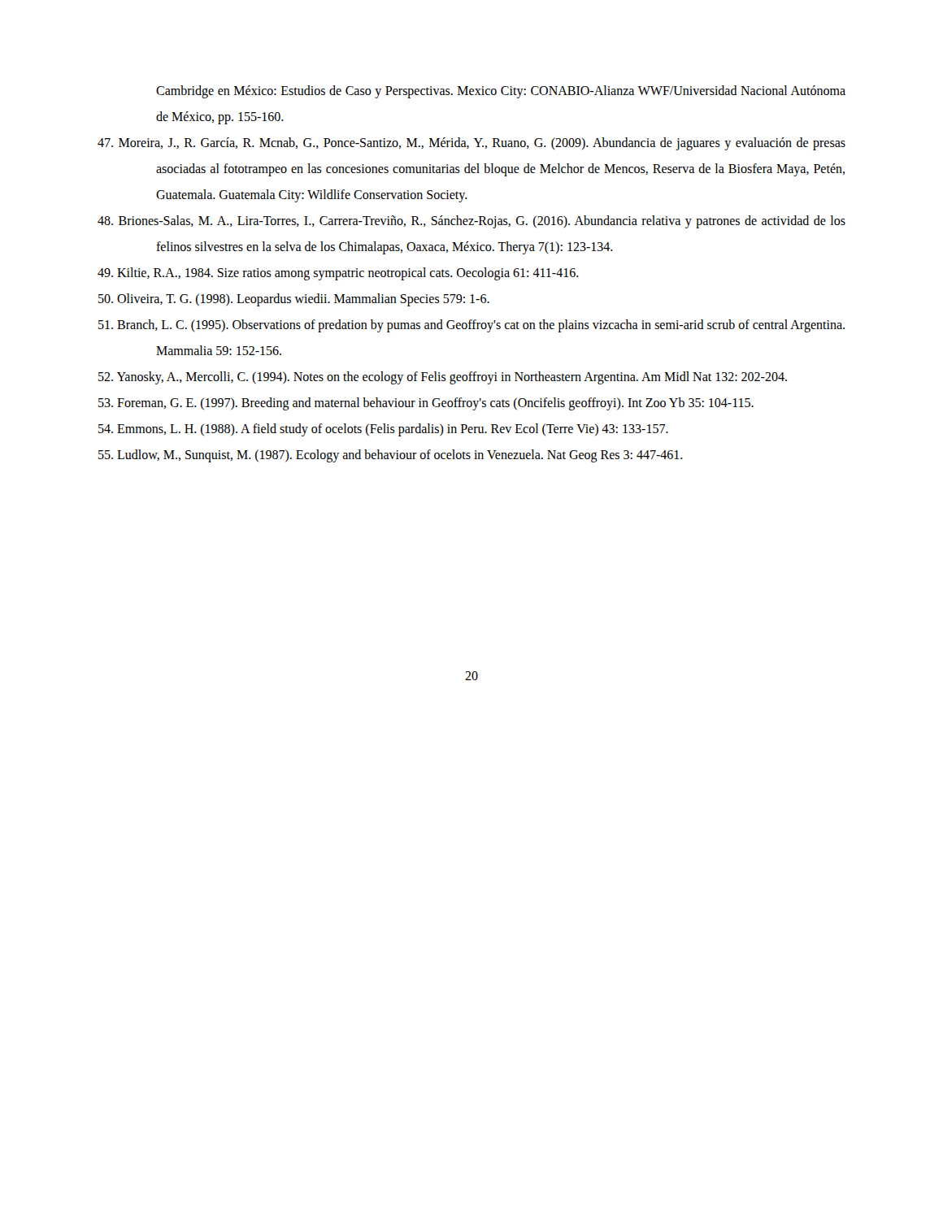Cambridge en México: Estudios de Caso y Perspectivas. Mexico City: CONABIO-Alianza WWF/Universidad Nacional Autónoma de México, pp. 155-160.
47. Moreira, J., R. García, R. Mcnab, G., Ponce-Santizo, M., Mérida, Y., Ruano, G. (2009). Abundancia de jaguares y evaluación de presas asociadas al fototrampeo en las concesiones comunitarias del bloque de Melchor de Mencos, Reserva de la Biosfera Maya, Petén, Guatemala. Guatemala City: Wildlife Conservation Society.
48. Briones-Salas, M. A., Lira-Torres, I., Carrera-Treviño, R., Sánchez-Rojas, G. (2016). Abundancia relativa y patrones de actividad de los felinos silvestres en la selva de los Chimalapas, Oaxaca, México. Therya 7(1): 123-134.
49. Kiltie, R.A., 1984. Size ratios among sympatric neotropical cats. Oecologia 61: 411-416.
50. Oliveira, T. G. (1998). Leopardus wiedii. Mammalian Species 579: 1-6.
51. Branch, L. C. (1995). Observations of predation by pumas and Geoffroy's cat on the plains vizcacha in semi-arid scrub of central Argentina. Mammalia 59: 152-156.
52. Yanosky, A., Mercolli, C. (1994). Notes on the ecology of Felis geoffroyi in Northeastern Argentina. Am Midl Nat 132: 202-204.
53. Foreman, G. E. (1997). Breeding and maternal behaviour in Geoffroy's cats (Oncifelis geoffroyi). Int Zoo Yb 35: 104-115.
54. Emmons, L. H. (1988). A field study of ocelots (Felis pardalis) in Peru. Rev Ecol (Terre Vie) 43: 133-157.
55. Ludlow, M., Sunquist, M. (1987). Ecology and behaviour of ocelots in Venezuela. Nat Geog Res 3: 447-461.
20